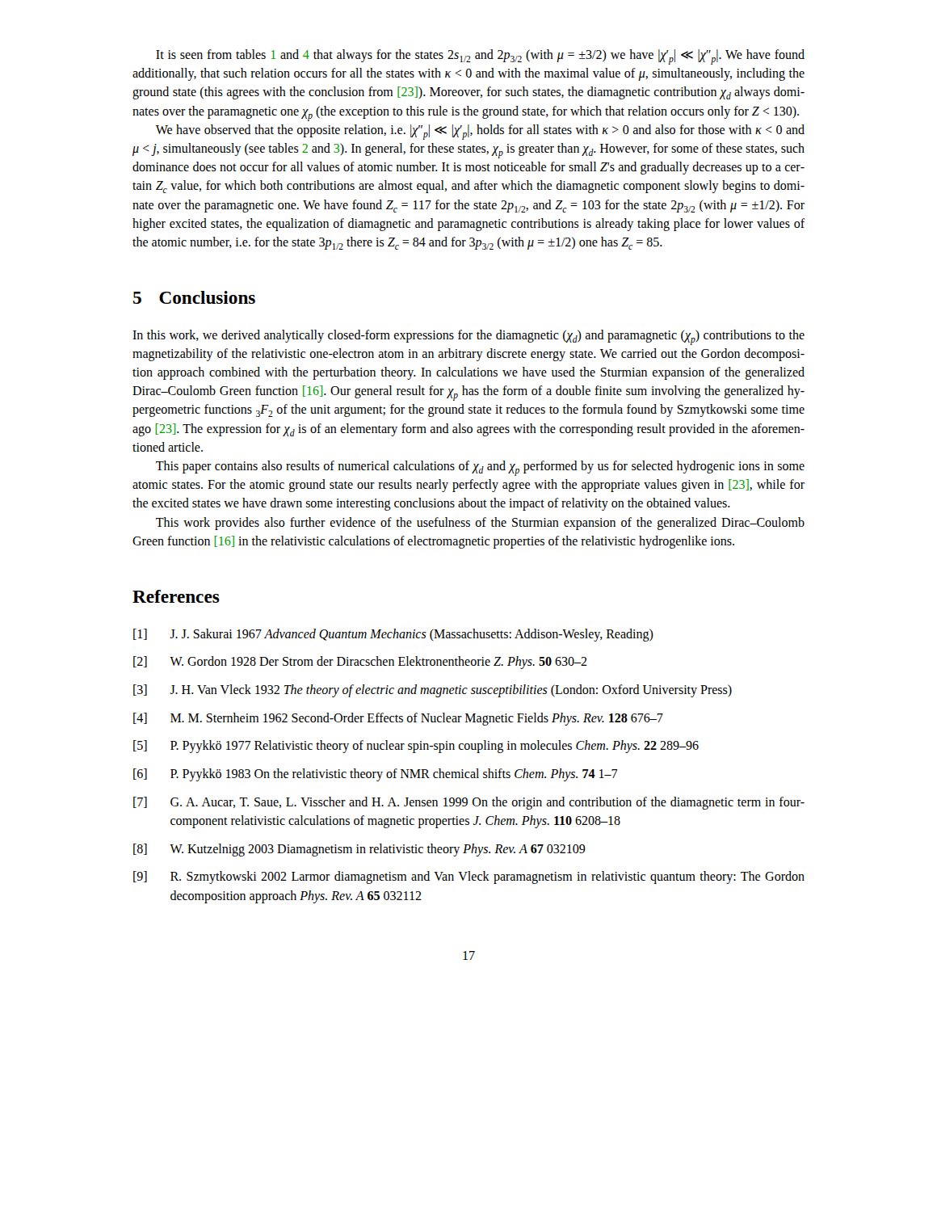It is seen from tables 1 and 4 that always for the states 2s1/2 and 2p3/2 (with μ = ±3/2) we have |χ′p| ≪ |χ″p|. We have found additionally, that such relation occurs for all the states with κ < 0 and with the maximal value of μ, simultaneously, including the ground state (this agrees with the conclusion from [23]). Moreover, for such states, the diamagnetic contribution χd always dominates over the paramagnetic one χp (the exception to this rule is the ground state, for which that relation occurs only for Z < 130).
We have observed that the opposite relation, i.e. |χ″p| ≪ |χ′p|, holds for all states with κ > 0 and also for those with κ < 0 and μ < j, simultaneously (see tables 2 and 3). In general, for these states, χp is greater than χd. However, for some of these states, such dominance does not occur for all values of atomic number. It is most noticeable for small Z's and gradually decreases up to a certain Zc value, for which both contributions are almost equal, and after which the diamagnetic component slowly begins to dominate over the paramagnetic one. We have found Zc = 117 for the state 2p1/2, and Zc = 103 for the state 2p3/2 (with μ = ±1/2). For higher excited states, the equalization of diamagnetic and paramagnetic contributions is already taking place for lower values of the atomic number, i.e. for the state 3p1/2 there is Zc = 84 and for 3p3/2 (with μ = ±1/2) one has Zc = 85.
5 Conclusions
In this work, we derived analytically closed-form expressions for the diamagnetic (χd) and paramagnetic (χp) contributions to the magnetizability of the relativistic one-electron atom in an arbitrary discrete energy state. We carried out the Gordon decomposition approach combined with the perturbation theory. In calculations we have used the Sturmian expansion of the generalized Dirac–Coulomb Green function [16]. Our general result for χp has the form of a double finite sum involving the generalized hypergeometric functions 3F2 of the unit argument; for the ground state it reduces to the formula found by Szmytkowski some time ago [23]. The expression for χd is of an elementary form and also agrees with the corresponding result provided in the aforementioned article.
This paper contains also results of numerical calculations of χd and χp performed by us for selected hydrogenic ions in some atomic states. For the atomic ground state our results nearly perfectly agree with the appropriate values given in [23], while for the excited states we have drawn some interesting conclusions about the impact of relativity on the obtained values.
This work provides also further evidence of the usefulness of the Sturmian expansion of the generalized Dirac–Coulomb Green function [16] in the relativistic calculations of electromagnetic properties of the relativistic hydrogenlike ions.
References
J. J. Sakurai 1967 Advanced Quantum Mechanics (Massachusetts: Addison-Wesley, Reading)
W. Gordon 1928 Der Strom der Diracschen Elektronentheorie Z. Phys. 50 630–2
J. H. Van Vleck 1932 The theory of electric and magnetic susceptibilities (London: Oxford University Press)
M. M. Sternheim 1962 Second-Order Effects of Nuclear Magnetic Fields Phys. Rev. 128 676–7
P. Pyykkö 1977 Relativistic theory of nuclear spin-spin coupling in molecules Chem. Phys. 22 289–96
P. Pyykkö 1983 On the relativistic theory of NMR chemical shifts Chem. Phys. 74 1–7
G. A. Aucar, T. Saue, L. Visscher and H. A. Jensen 1999 On the origin and contribution of the diamagnetic term in four-component relativistic calculations of magnetic properties J. Chem. Phys. 110 6208–18
W. Kutzelnigg 2003 Diamagnetism in relativistic theory Phys. Rev. A 67 032109
R. Szmytkowski 2002 Larmor diamagnetism and Van Vleck paramagnetism in relativistic quantum theory: The Gordon decomposition approach Phys. Rev. A 65 032112
17